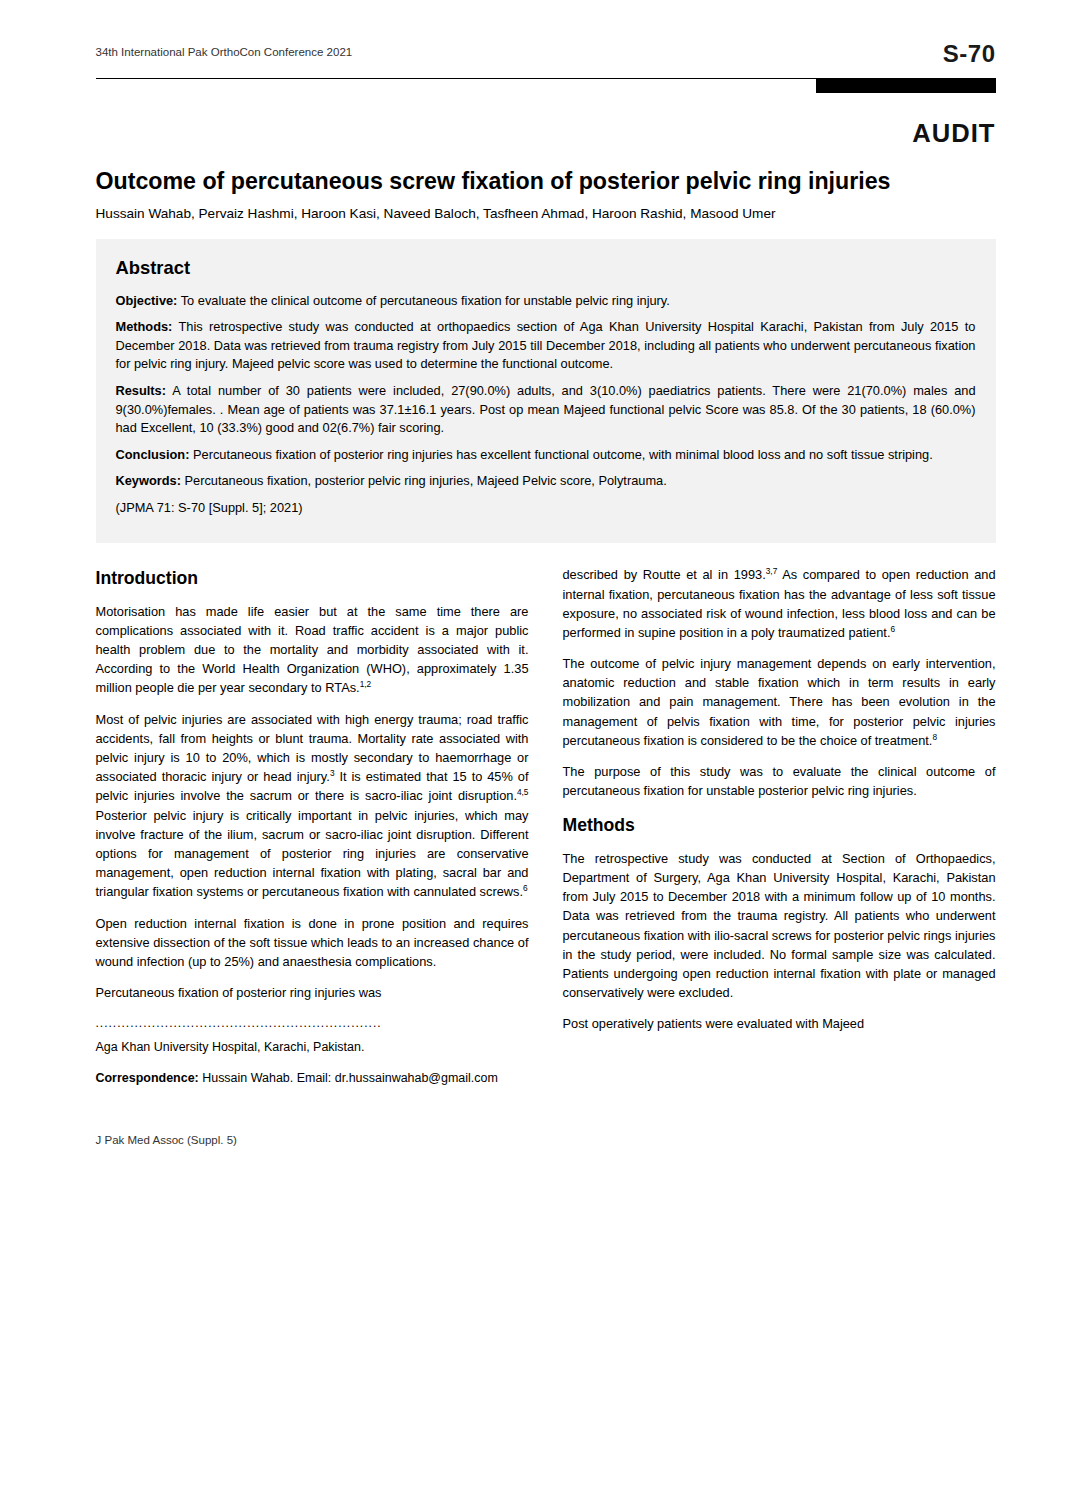34th International Pak OrthoCon Conference 2021
S-70
AUDIT
Outcome of percutaneous screw fixation of posterior pelvic ring injuries
Hussain Wahab, Pervaiz Hashmi, Haroon Kasi, Naveed Baloch, Tasfheen Ahmad, Haroon Rashid, Masood Umer
Abstract
Objective: To evaluate the clinical outcome of percutaneous fixation for unstable pelvic ring injury.
Methods: This retrospective study was conducted at orthopaedics section of Aga Khan University Hospital Karachi, Pakistan from July 2015 to December 2018. Data was retrieved from trauma registry from July 2015 till December 2018, including all patients who underwent percutaneous fixation for pelvic ring injury. Majeed pelvic score was used to determine the functional outcome.
Results: A total number of 30 patients were included, 27(90.0%) adults, and 3(10.0%) paediatrics patients. There were 21(70.0%) males and 9(30.0%)females. . Mean age of patients was 37.1±16.1 years. Post op mean Majeed functional pelvic Score was 85.8. Of the 30 patients, 18 (60.0%) had Excellent, 10 (33.3%) good and 02(6.7%) fair scoring.
Conclusion: Percutaneous fixation of posterior ring injuries has excellent functional outcome, with minimal blood loss and no soft tissue striping.
Keywords: Percutaneous fixation, posterior pelvic ring injuries, Majeed Pelvic score, Polytrauma.
(JPMA 71: S-70 [Suppl. 5]; 2021)
Introduction
Motorisation has made life easier but at the same time there are complications associated with it. Road traffic accident is a major public health problem due to the mortality and morbidity associated with it. According to the World Health Organization (WHO), approximately 1.35 million people die per year secondary to RTAs.1,2
Most of pelvic injuries are associated with high energy trauma; road traffic accidents, fall from heights or blunt trauma. Mortality rate associated with pelvic injury is 10 to 20%, which is mostly secondary to haemorrhage or associated thoracic injury or head injury.3 It is estimated that 15 to 45% of pelvic injuries involve the sacrum or there is sacro-iliac joint disruption.4,5 Posterior pelvic injury is critically important in pelvic injuries, which may involve fracture of the ilium, sacrum or sacro-iliac joint disruption. Different options for management of posterior ring injuries are conservative management, open reduction internal fixation with plating, sacral bar and triangular fixation systems or percutaneous fixation with cannulated screws.6
Open reduction internal fixation is done in prone position and requires extensive dissection of the soft tissue which leads to an increased chance of wound infection (up to 25%) and anaesthesia complications.
Percutaneous fixation of posterior ring injuries was
..................................................................
Aga Khan University Hospital, Karachi, Pakistan.
Correspondence: Hussain Wahab. Email: dr.hussainwahab@gmail.com
described by Routte et al in 1993.3,7 As compared to open reduction and internal fixation, percutaneous fixation has the advantage of less soft tissue exposure, no associated risk of wound infection, less blood loss and can be performed in supine position in a poly traumatized patient.6
The outcome of pelvic injury management depends on early intervention, anatomic reduction and stable fixation which in term results in early mobilization and pain management. There has been evolution in the management of pelvis fixation with time, for posterior pelvic injuries percutaneous fixation is considered to be the choice of treatment.8
The purpose of this study was to evaluate the clinical outcome of percutaneous fixation for unstable posterior pelvic ring injuries.
Methods
The retrospective study was conducted at Section of Orthopaedics, Department of Surgery, Aga Khan University Hospital, Karachi, Pakistan from July 2015 to December 2018 with a minimum follow up of 10 months. Data was retrieved from the trauma registry. All patients who underwent percutaneous fixation with ilio-sacral screws for posterior pelvic rings injuries in the study period, were included. No formal sample size was calculated. Patients undergoing open reduction internal fixation with plate or managed conservatively were excluded.
Post operatively patients were evaluated with Majeed
J Pak Med Assoc (Suppl. 5)